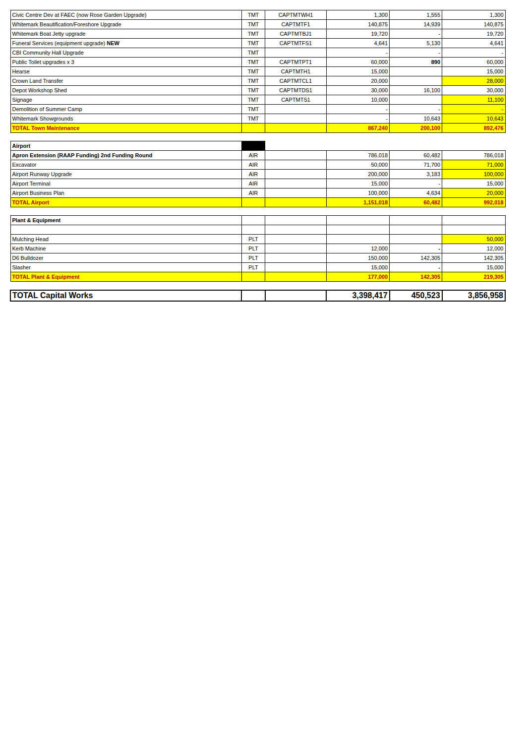| Civic Centre Dev at FAEC (now Rose Garden Upgrade) | TMT | CAPTMTWH1 | 1,300 | 1,555 | 1,300 |
| Whitemark Beautification/Foreshore Upgrade | TMT | CAPTMTF1 | 140,875 | 14,939 | 140,875 |
| Whitemark Boat Jetty upgrade | TMT | CAPTMTBJ1 | 19,720 | - | 19,720 |
| Funeral Services (equipment upgrade) NEW | TMT | CAPTMTFS1 | 4,641 | 5,130 | 4,641 |
| CBI Community Hall Upgrade | TMT | | - | - | - |
| Public Toilet upgrades x 3 | TMT | CAPTMTPT1 | 60,000 | 890 | 60,000 |
| Hearse | TMT | CAPTMTH1 | 15,000 | | 15,000 |
| Crown Land Transfer | TMT | CAPTMTCL1 | 20,000 | | 28,000 |
| Depot Workshop Shed | TMT | CAPTMTDS1 | 30,000 | 16,100 | 30,000 |
| Signage | TMT | CAPTMTS1 | 10,000 | | 11,100 |
| Demolition of Summer Camp | TMT | | - | - | - |
| Whitemark Showgrounds | TMT | | - | 10,643 | 10,643 |
| TOTAL Town Maintenance | | | 867,240 | 200,100 | 892,476 |
| Airport | | | | | |
| Apron Extension (RAAP Funding) 2nd Funding Round | AIR | | 786,018 | 60,482 | 786,018 |
| Excavator | AIR | | 50,000 | 71,700 | 71,000 |
| Airport Runway Upgrade | AIR | | 200,000 | 3,183 | 100,000 |
| Airport Terminal | AIR | | 15,000 | - | 15,000 |
| Airport Business Plan | AIR | | 100,000 | 4,634 | 20,000 |
| TOTAL Airport | | | 1,151,018 | 60,482 | 992,018 |
| Plant & Equipment | | | | | |
| Mulching Head | PLT | | | | 50,000 |
| Kerb Machine | PLT | | 12,000 | - | 12,000 |
| D6 Bulldozer | PLT | | 150,000 | 142,305 | 142,305 |
| Slasher | PLT | | 15,000 | - | 15,000 |
| TOTAL Plant & Equipment | | | 177,000 | 142,305 | 219,305 |
| TOTAL Capital Works | | | 3,398,417 | 450,523 | 3,856,958 |